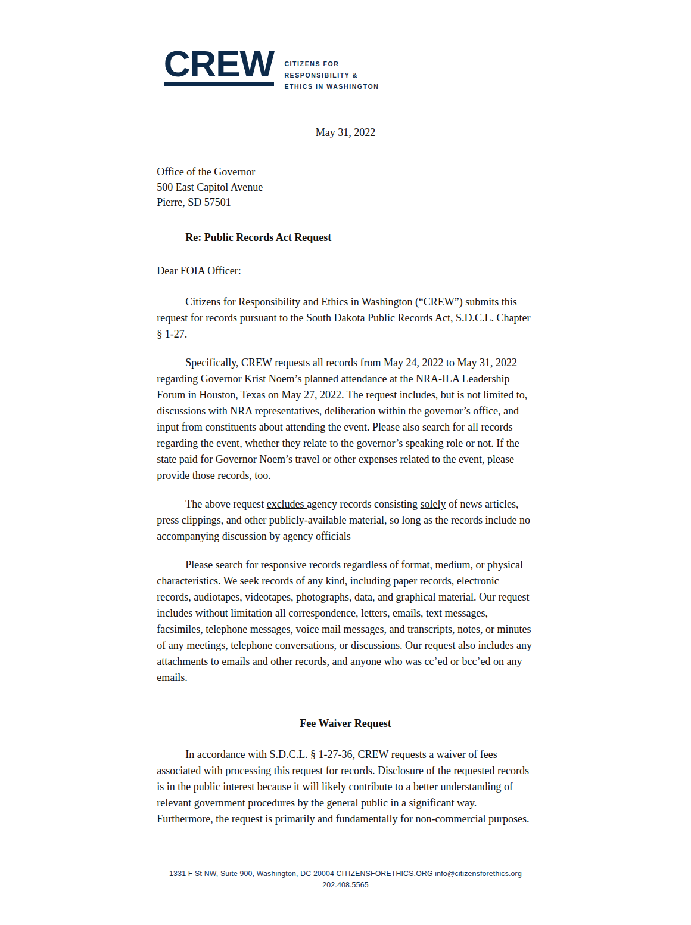CREW
Citizens for
Responsibility &
Ethics in Washington
May 31, 2022
Office of the Governor
500 East Capitol Avenue
Pierre, SD 57501
Re: Public Records Act Request
Dear FOIA Officer:
Citizens for Responsibility and Ethics in Washington (“CREW”) submits this request for records pursuant to the South Dakota Public Records Act, S.D.C.L. Chapter § 1-27.
Specifically, CREW requests all records from May 24, 2022 to May 31, 2022 regarding Governor Krist Noem’s planned attendance at the NRA-ILA Leadership Forum in Houston, Texas on May 27, 2022. The request includes, but is not limited to, discussions with NRA representatives, deliberation within the governor’s office, and input from constituents about attending the event. Please also search for all records regarding the event, whether they relate to the governor’s speaking role or not. If the state paid for Governor Noem’s travel or other expenses related to the event, please provide those records, too.
The above request excludes agency records consisting solely of news articles, press clippings, and other publicly-available material, so long as the records include no accompanying discussion by agency officials
Please search for responsive records regardless of format, medium, or physical characteristics. We seek records of any kind, including paper records, electronic records, audiotapes, videotapes, photographs, data, and graphical material. Our request includes without limitation all correspondence, letters, emails, text messages, facsimiles, telephone messages, voice mail messages, and transcripts, notes, or minutes of any meetings, telephone conversations, or discussions. Our request also includes any attachments to emails and other records, and anyone who was cc’ed or bcc’ed on any emails.
Fee Waiver Request
In accordance with S.D.C.L. § 1-27-36, CREW requests a waiver of fees associated with processing this request for records. Disclosure of the requested records is in the public interest because it will likely contribute to a better understanding of relevant government procedures by the general public in a significant way. Furthermore, the request is primarily and fundamentally for non-commercial purposes.
1331 F St NW, Suite 900, Washington, DC 20004 citizensforethics.org info@citizensforethics.org 202.408.5565